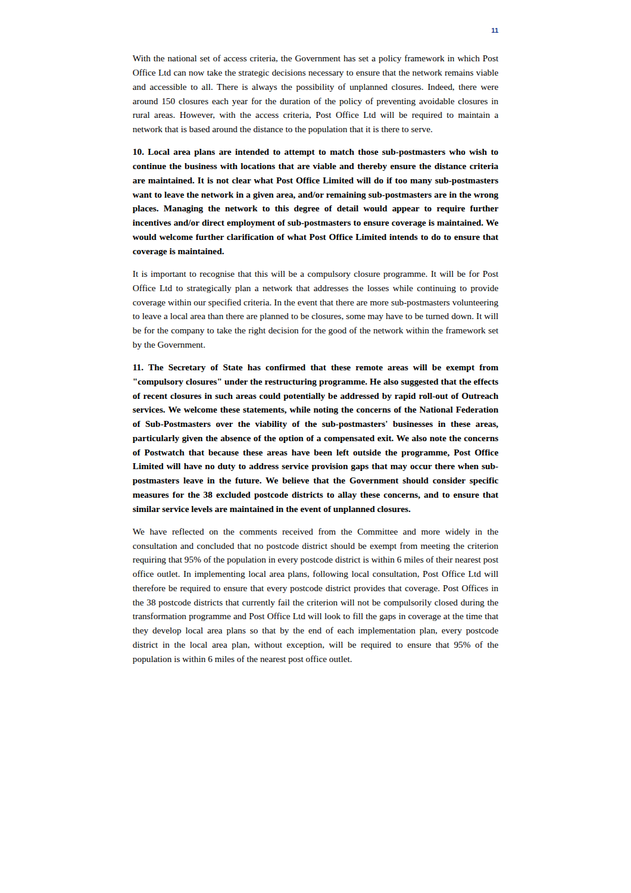11
With the national set of access criteria, the Government has set a policy framework in which Post Office Ltd can now take the strategic decisions necessary to ensure that the network remains viable and accessible to all. There is always the possibility of unplanned closures. Indeed, there were around 150 closures each year for the duration of the policy of preventing avoidable closures in rural areas. However, with the access criteria, Post Office Ltd will be required to maintain a network that is based around the distance to the population that it is there to serve.
10. Local area plans are intended to attempt to match those sub-postmasters who wish to continue the business with locations that are viable and thereby ensure the distance criteria are maintained. It is not clear what Post Office Limited will do if too many sub-postmasters want to leave the network in a given area, and/or remaining sub-postmasters are in the wrong places. Managing the network to this degree of detail would appear to require further incentives and/or direct employment of sub-postmasters to ensure coverage is maintained. We would welcome further clarification of what Post Office Limited intends to do to ensure that coverage is maintained.
It is important to recognise that this will be a compulsory closure programme. It will be for Post Office Ltd to strategically plan a network that addresses the losses while continuing to provide coverage within our specified criteria. In the event that there are more sub-postmasters volunteering to leave a local area than there are planned to be closures, some may have to be turned down. It will be for the company to take the right decision for the good of the network within the framework set by the Government.
11. The Secretary of State has confirmed that these remote areas will be exempt from "compulsory closures" under the restructuring programme. He also suggested that the effects of recent closures in such areas could potentially be addressed by rapid roll-out of Outreach services. We welcome these statements, while noting the concerns of the National Federation of Sub-Postmasters over the viability of the sub-postmasters' businesses in these areas, particularly given the absence of the option of a compensated exit. We also note the concerns of Postwatch that because these areas have been left outside the programme, Post Office Limited will have no duty to address service provision gaps that may occur there when sub-postmasters leave in the future. We believe that the Government should consider specific measures for the 38 excluded postcode districts to allay these concerns, and to ensure that similar service levels are maintained in the event of unplanned closures.
We have reflected on the comments received from the Committee and more widely in the consultation and concluded that no postcode district should be exempt from meeting the criterion requiring that 95% of the population in every postcode district is within 6 miles of their nearest post office outlet. In implementing local area plans, following local consultation, Post Office Ltd will therefore be required to ensure that every postcode district provides that coverage. Post Offices in the 38 postcode districts that currently fail the criterion will not be compulsorily closed during the transformation programme and Post Office Ltd will look to fill the gaps in coverage at the time that they develop local area plans so that by the end of each implementation plan, every postcode district in the local area plan, without exception, will be required to ensure that 95% of the population is within 6 miles of the nearest post office outlet.